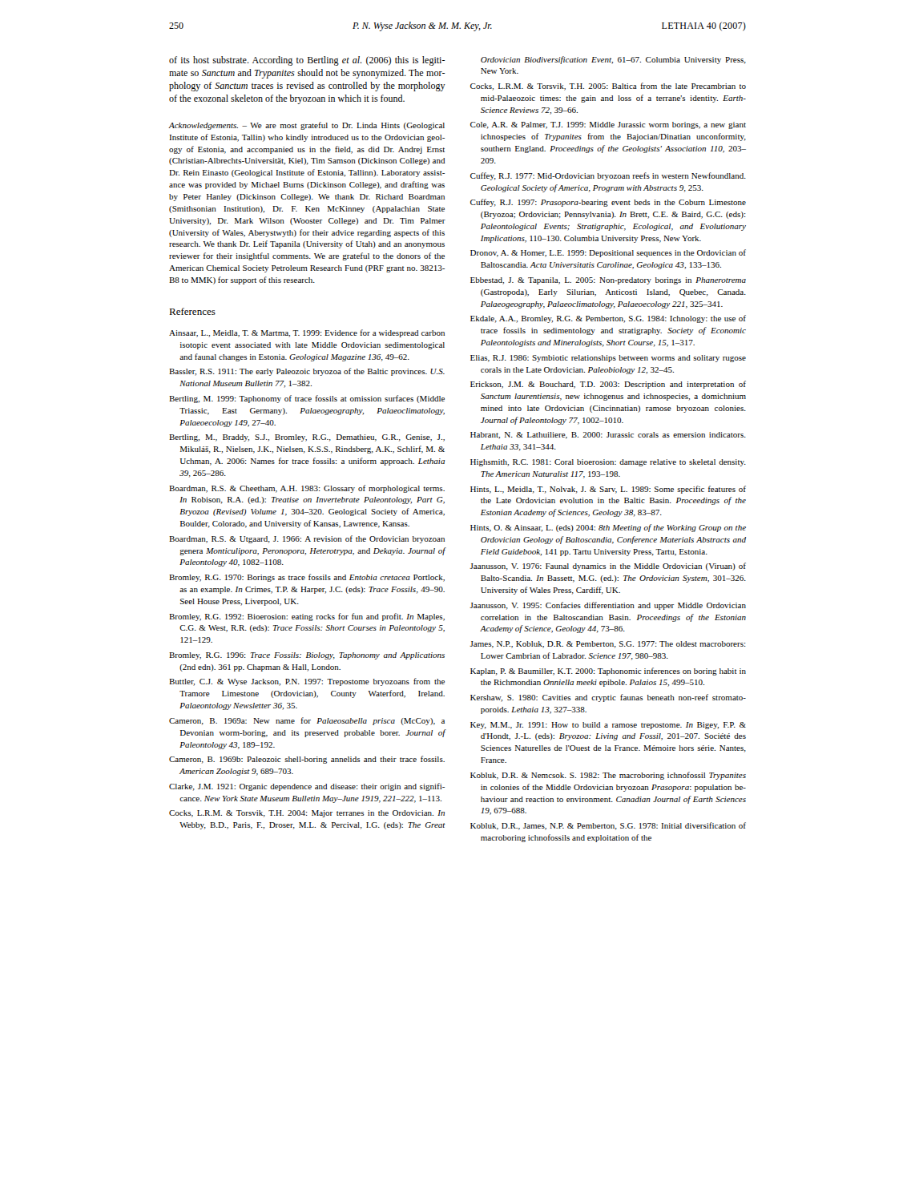250 P. N. Wyse Jackson & M. M. Key, Jr. LETHAIA 40 (2007)
of its host substrate. According to Bertling et al. (2006) this is legitimate so Sanctum and Trypanites should not be synonymized. The morphology of Sanctum traces is revised as controlled by the morphology of the exozonal skeleton of the bryozoan in which it is found.
Acknowledgements. – We are most grateful to Dr. Linda Hints (Geological Institute of Estonia, Tallin) who kindly introduced us to the Ordovician geology of Estonia, and accompanied us in the field, as did Dr. Andrej Ernst (Christian-Albrechts-Universität, Kiel), Tim Samson (Dickinson College) and Dr. Rein Einasto (Geological Institute of Estonia, Tallinn). Laboratory assistance was provided by Michael Burns (Dickinson College), and drafting was by Peter Hanley (Dickinson College). We thank Dr. Richard Boardman (Smithsonian Institution), Dr. F. Ken McKinney (Appalachian State University), Dr. Mark Wilson (Wooster College) and Dr. Tim Palmer (University of Wales, Aberystwyth) for their advice regarding aspects of this research. We thank Dr. Leif Tapanila (University of Utah) and an anonymous reviewer for their insightful comments. We are grateful to the donors of the American Chemical Society Petroleum Research Fund (PRF grant no. 38213-B8 to MMK) for support of this research.
References
Ainsaar, L., Meidla, T. & Martma, T. 1999: Evidence for a widespread carbon isotopic event associated with late Middle Ordovician sedimentological and faunal changes in Estonia. Geological Magazine 136, 49–62.
Bassler, R.S. 1911: The early Paleozoic bryozoa of the Baltic provinces. U.S. National Museum Bulletin 77, 1–382.
Bertling, M. 1999: Taphonomy of trace fossils at omission surfaces (Middle Triassic, East Germany). Palaeogeography, Palaeoclimatology, Palaeoecology 149, 27–40.
Bertling, M., Braddy, S.J., Bromley, R.G., Demathieu, G.R., Genise, J., Mikuláš, R., Nielsen, J.K., Nielsen, K.S.S., Rindsberg, A.K., Schlirf, M. & Uchman, A. 2006: Names for trace fossils: a uniform approach. Lethaia 39, 265–286.
Boardman, R.S. & Cheetham, A.H. 1983: Glossary of morphological terms. In Robison, R.A. (ed.): Treatise on Invertebrate Paleontology, Part G, Bryozoa (Revised) Volume 1, 304–320. Geological Society of America, Boulder, Colorado, and University of Kansas, Lawrence, Kansas.
Boardman, R.S. & Utgaard, J. 1966: A revision of the Ordovician bryozoan genera Monticulipora, Peronopora, Heterotrypa, and Dekayia. Journal of Paleontology 40, 1082–1108.
Bromley, R.G. 1970: Borings as trace fossils and Entobia cretacea Portlock, as an example. In Crimes, T.P. & Harper, J.C. (eds): Trace Fossils, 49–90. Seel House Press, Liverpool, UK.
Bromley, R.G. 1992: Bioerosion: eating rocks for fun and profit. In Maples, C.G. & West, R.R. (eds): Trace Fossils: Short Courses in Paleontology 5, 121–129.
Bromley, R.G. 1996: Trace Fossils: Biology, Taphonomy and Applications (2nd edn). 361 pp. Chapman & Hall, London.
Buttler, C.J. & Wyse Jackson, P.N. 1997: Trepostome bryozoans from the Tramore Limestone (Ordovician), County Waterford, Ireland. Palaeontology Newsletter 36, 35.
Cameron, B. 1969a: New name for Palaeosabella prisca (McCoy), a Devonian worm-boring, and its preserved probable borer. Journal of Paleontology 43, 189–192.
Cameron, B. 1969b: Paleozoic shell-boring annelids and their trace fossils. American Zoologist 9, 689–703.
Clarke, J.M. 1921: Organic dependence and disease: their origin and significance. New York State Museum Bulletin May–June 1919, 221–222, 1–113.
Cocks, L.R.M. & Torsvik, T.H. 2004: Major terranes in the Ordovician. In Webby, B.D., Paris, F., Droser, M.L. & Percival, I.G. (eds): The Great Ordovician Biodiversification Event, 61–67. Columbia University Press, New York.
Cocks, L.R.M. & Torsvik, T.H. 2005: Baltica from the late Precambrian to mid-Palaeozoic times: the gain and loss of a terrane's identity. Earth-Science Reviews 72, 39–66.
Cole, A.R. & Palmer, T.J. 1999: Middle Jurassic worm borings, a new giant ichnospecies of Trypanites from the Bajocian/Dinatian unconformity, southern England. Proceedings of the Geologists' Association 110, 203–209.
Cuffey, R.J. 1977: Mid-Ordovician bryozoan reefs in western Newfoundland. Geological Society of America, Program with Abstracts 9, 253.
Cuffey, R.J. 1997: Prasopora-bearing event beds in the Coburn Limestone (Bryozoa; Ordovician; Pennsylvania). In Brett, C.E. & Baird, G.C. (eds): Paleontological Events; Stratigraphic, Ecological, and Evolutionary Implications, 110–130. Columbia University Press, New York.
Dronov, A. & Homer, L.E. 1999: Depositional sequences in the Ordovician of Baltoscandia. Acta Universitatis Carolinae, Geologica 43, 133–136.
Ebbestad, J. & Tapanila, L. 2005: Non-predatory borings in Phanerotrema (Gastropoda), Early Silurian, Anticosti Island, Quebec, Canada. Palaeogeography, Palaeoclimatology, Palaeoecology 221, 325–341.
Ekdale, A.A., Bromley, R.G. & Pemberton, S.G. 1984: Ichnology: the use of trace fossils in sedimentology and stratigraphy. Society of Economic Paleontologists and Mineralogists, Short Course, 15, 1–317.
Elias, R.J. 1986: Symbiotic relationships between worms and solitary rugose corals in the Late Ordovician. Paleobiology 12, 32–45.
Erickson, J.M. & Bouchard, T.D. 2003: Description and interpretation of Sanctum laurentiensis, new ichnogenus and ichnospecies, a domichnium mined into late Ordovician (Cincinnatian) ramose bryozoan colonies. Journal of Paleontology 77, 1002–1010.
Habrant, N. & Lathuiliere, B. 2000: Jurassic corals as emersion indicators. Lethaia 33, 341–344.
Highsmith, R.C. 1981: Coral bioerosion: damage relative to skeletal density. The American Naturalist 117, 193–198.
Hints, L., Meidla, T., Nolvak, J. & Sarv, L. 1989: Some specific features of the Late Ordovician evolution in the Baltic Basin. Proceedings of the Estonian Academy of Sciences, Geology 38, 83–87.
Hints, O. & Ainsaar, L. (eds) 2004: 8th Meeting of the Working Group on the Ordovician Geology of Baltoscandia, Conference Materials Abstracts and Field Guidebook, 141 pp. Tartu University Press, Tartu, Estonia.
Jaanusson, V. 1976: Faunal dynamics in the Middle Ordovician (Viruan) of Balto-Scandia. In Bassett, M.G. (ed.): The Ordovician System, 301–326. University of Wales Press, Cardiff, UK.
Jaanusson, V. 1995: Confacies differentiation and upper Middle Ordovician correlation in the Baltoscandian Basin. Proceedings of the Estonian Academy of Science, Geology 44, 73–86.
James, N.P., Kobluk, D.R. & Pemberton, S.G. 1977: The oldest macroborers: Lower Cambrian of Labrador. Science 197, 980–983.
Kaplan, P. & Baumiller, K.T. 2000: Taphonomic inferences on boring habit in the Richmondian Onniella meeki epibole. Palaios 15, 499–510.
Kershaw, S. 1980: Cavities and cryptic faunas beneath non-reef stromatoporoids. Lethaia 13, 327–338.
Key, M.M., Jr. 1991: How to build a ramose trepostome. In Bigey, F.P. & d'Hondt, J.-L. (eds): Bryozoa: Living and Fossil, 201–207. Société des Sciences Naturelles de l'Ouest de la France. Mémoire hors série. Nantes, France.
Kobluk, D.R. & Nemcsok. S. 1982: The macroboring ichnofossil Trypanites in colonies of the Middle Ordovician bryozoan Prasopora: population behaviour and reaction to environment. Canadian Journal of Earth Sciences 19, 679–688.
Kobluk, D.R., James, N.P. & Pemberton, S.G. 1978: Initial diversification of macroboring ichnofossils and exploitation of the